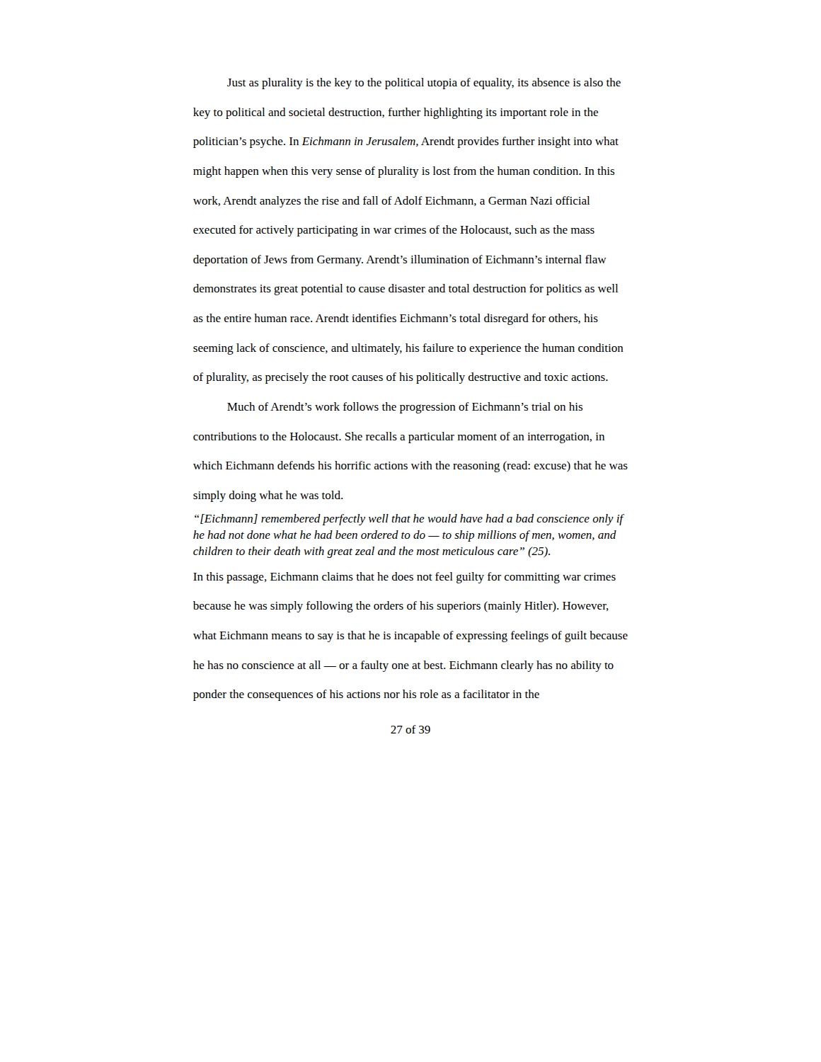Just as plurality is the key to the political utopia of equality, its absence is also the key to political and societal destruction, further highlighting its important role in the politician’s psyche. In Eichmann in Jerusalem, Arendt provides further insight into what might happen when this very sense of plurality is lost from the human condition. In this work, Arendt analyzes the rise and fall of Adolf Eichmann, a German Nazi official executed for actively participating in war crimes of the Holocaust, such as the mass deportation of Jews from Germany. Arendt’s illumination of Eichmann’s internal flaw demonstrates its great potential to cause disaster and total destruction for politics as well as the entire human race. Arendt identifies Eichmann’s total disregard for others, his seeming lack of conscience, and ultimately, his failure to experience the human condition of plurality, as precisely the root causes of his politically destructive and toxic actions.
Much of Arendt’s work follows the progression of Eichmann’s trial on his contributions to the Holocaust. She recalls a particular moment of an interrogation, in which Eichmann defends his horrific actions with the reasoning (read: excuse) that he was simply doing what he was told.
“[Eichmann] remembered perfectly well that he would have had a bad conscience only if he had not done what he had been ordered to do — to ship millions of men, women, and children to their death with great zeal and the most meticulous care” (25).
In this passage, Eichmann claims that he does not feel guilty for committing war crimes because he was simply following the orders of his superiors (mainly Hitler). However, what Eichmann means to say is that he is incapable of expressing feelings of guilt because he has no conscience at all — or a faulty one at best. Eichmann clearly has no ability to ponder the consequences of his actions nor his role as a facilitator in the
27 of 39